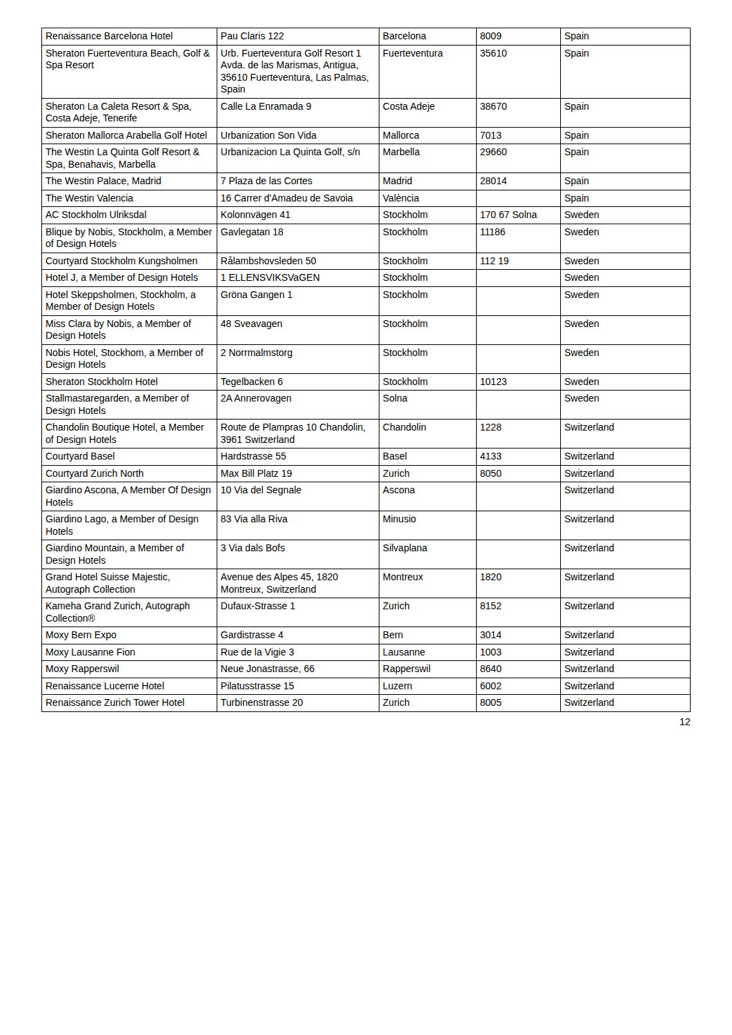| Renaissance Barcelona Hotel | Pau Claris 122 | Barcelona | 8009 | Spain |
| Sheraton Fuerteventura Beach, Golf & Spa Resort | Urb. Fuerteventura Golf Resort 1 Avda. de las Marismas, Antigua, 35610 Fuerteventura, Las Palmas, Spain | Fuerteventura | 35610 | Spain |
| Sheraton La Caleta Resort & Spa, Costa Adeje, Tenerife | Calle La Enramada 9 | Costa Adeje | 38670 | Spain |
| Sheraton Mallorca Arabella Golf Hotel | Urbanization Son Vida | Mallorca | 7013 | Spain |
| The Westin La Quinta Golf Resort & Spa, Benahavis, Marbella | Urbanizacion La Quinta Golf, s/n | Marbella | 29660 | Spain |
| The Westin Palace, Madrid | 7 Plaza de las Cortes | Madrid | 28014 | Spain |
| The Westin Valencia | 16 Carrer d'Amadeu de Savoia | València | | Spain |
| AC Stockholm Ulriksdal | Kolonnvägen 41 | Stockholm | 170 67 Solna | Sweden |
| Blique by Nobis, Stockholm, a Member of Design Hotels | Gavlegatan 18 | Stockholm | 11186 | Sweden |
| Courtyard Stockholm Kungsholmen | Rålambshovsleden 50 | Stockholm | 112 19 | Sweden |
| Hotel J, a Member of Design Hotels | 1 ELLENSVIKSVaGEN | Stockholm | | Sweden |
| Hotel Skeppsholmen, Stockholm, a Member of Design Hotels | Gröna Gangen 1 | Stockholm | | Sweden |
| Miss Clara by Nobis, a Member of Design Hotels | 48 Sveavagen | Stockholm | | Sweden |
| Nobis Hotel, Stockhom, a Member of Design Hotels | 2 Norrmalmstorg | Stockholm | | Sweden |
| Sheraton Stockholm Hotel | Tegelbacken 6 | Stockholm | 10123 | Sweden |
| Stallmastaregarden, a Member of Design Hotels | 2A Annerovagen | Solna | | Sweden |
| Chandolin Boutique Hotel, a Member of Design Hotels | Route de Plampras 10 Chandolin, 3961 Switzerland | Chandolin | 1228 | Switzerland |
| Courtyard Basel | Hardstrasse 55 | Basel | 4133 | Switzerland |
| Courtyard Zurich North | Max Bill Platz 19 | Zurich | 8050 | Switzerland |
| Giardino Ascona, A Member Of Design Hotels | 10 Via del Segnale | Ascona | | Switzerland |
| Giardino Lago, a Member of Design Hotels | 83 Via alla Riva | Minusio | | Switzerland |
| Giardino Mountain, a Member of Design Hotels | 3 Via dals Bofs | Silvaplana | | Switzerland |
| Grand Hotel Suisse Majestic, Autograph Collection | Avenue des Alpes 45, 1820 Montreux, Switzerland | Montreux | 1820 | Switzerland |
| Kameha Grand Zurich, Autograph Collection® | Dufaux-Strasse 1 | Zurich | 8152 | Switzerland |
| Moxy Bern Expo | Gardistrasse 4 | Bern | 3014 | Switzerland |
| Moxy Lausanne Fion | Rue de la Vigie 3 | Lausanne | 1003 | Switzerland |
| Moxy Rapperswil | Neue Jonastrasse, 66 | Rapperswil | 8640 | Switzerland |
| Renaissance Lucerne Hotel | Pilatusstrasse 15 | Luzern | 6002 | Switzerland |
| Renaissance Zurich Tower Hotel | Turbinenstrasse 20 | Zurich | 8005 | Switzerland |
12